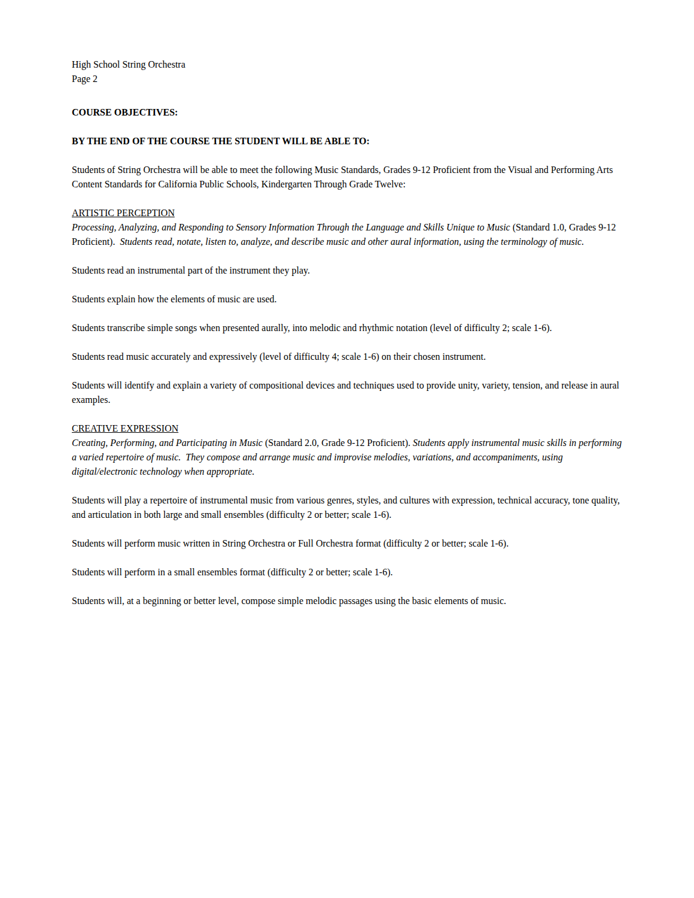High School String Orchestra
Page 2
COURSE OBJECTIVES:
BY THE END OF THE COURSE THE STUDENT WILL BE ABLE TO:
Students of String Orchestra will be able to meet the following Music Standards, Grades 9-12 Proficient from the Visual and Performing Arts Content Standards for California Public Schools, Kindergarten Through Grade Twelve:
ARTISTIC PERCEPTION
Processing, Analyzing, and Responding to Sensory Information Through the Language and Skills Unique to Music (Standard 1.0, Grades 9-12 Proficient). Students read, notate, listen to, analyze, and describe music and other aural information, using the terminology of music.
Students read an instrumental part of the instrument they play.
Students explain how the elements of music are used.
Students transcribe simple songs when presented aurally, into melodic and rhythmic notation (level of difficulty 2; scale 1-6).
Students read music accurately and expressively (level of difficulty 4; scale 1-6) on their chosen instrument.
Students will identify and explain a variety of compositional devices and techniques used to provide unity, variety, tension, and release in aural examples.
CREATIVE EXPRESSION
Creating, Performing, and Participating in Music (Standard 2.0, Grade 9-12 Proficient). Students apply instrumental music skills in performing a varied repertoire of music. They compose and arrange music and improvise melodies, variations, and accompaniments, using digital/electronic technology when appropriate.
Students will play a repertoire of instrumental music from various genres, styles, and cultures with expression, technical accuracy, tone quality, and articulation in both large and small ensembles (difficulty 2 or better; scale 1-6).
Students will perform music written in String Orchestra or Full Orchestra format (difficulty 2 or better; scale 1-6).
Students will perform in a small ensembles format (difficulty 2 or better; scale 1-6).
Students will, at a beginning or better level, compose simple melodic passages using the basic elements of music.